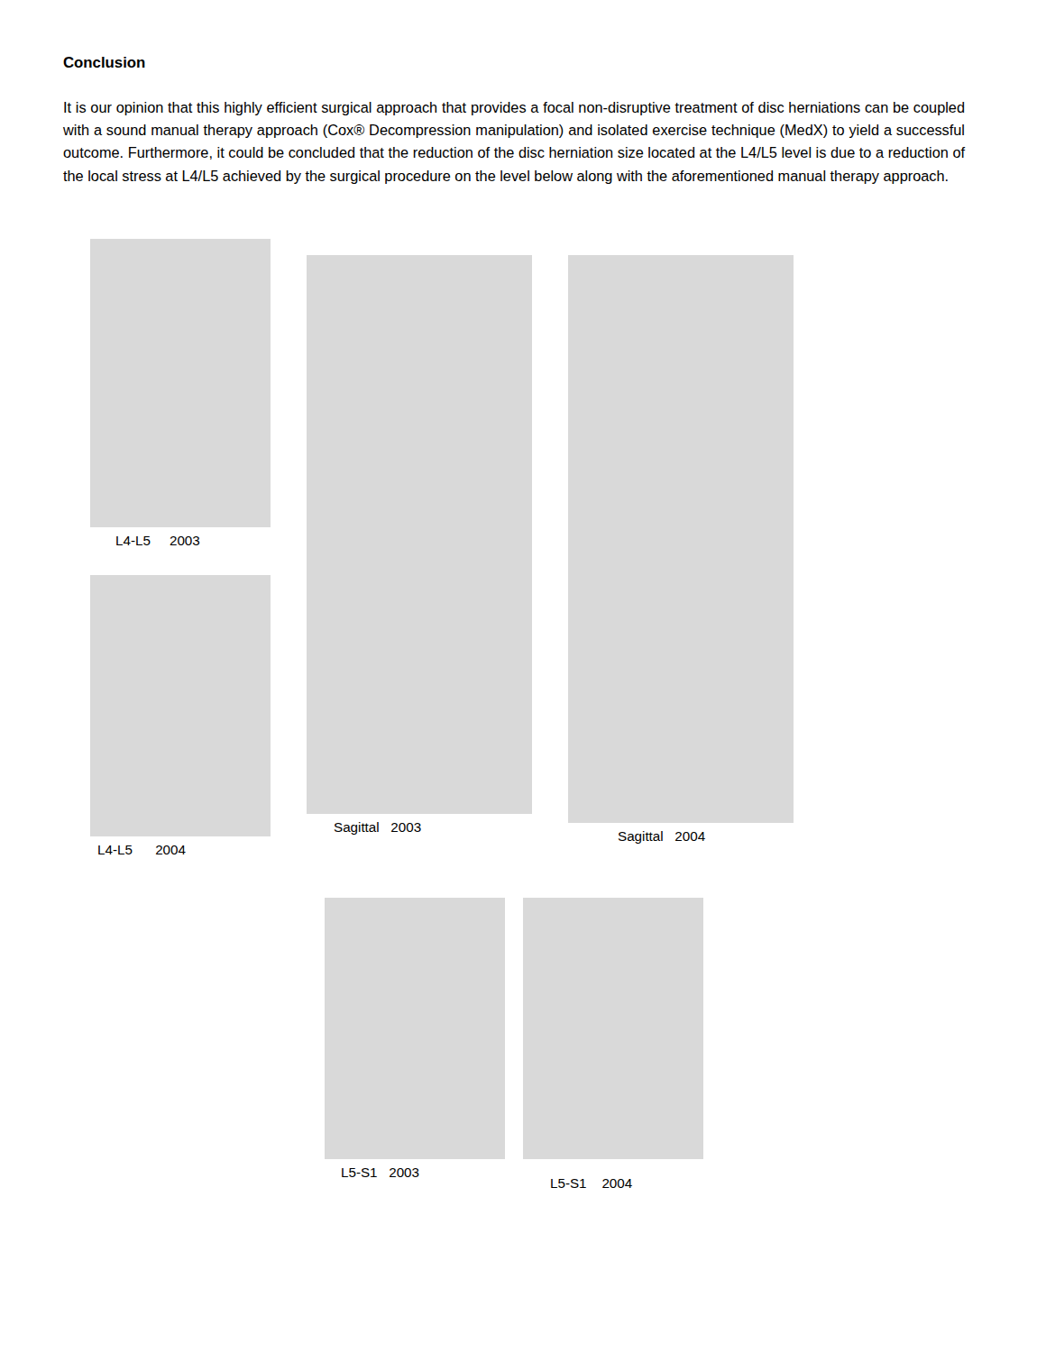Conclusion
It is our opinion that this highly efficient surgical approach that provides a focal non-disruptive treatment of disc herniations can be coupled with a sound manual therapy approach (Cox® Decompression manipulation) and isolated exercise technique (MedX) to yield a successful outcome. Furthermore, it could be concluded that the reduction of the disc herniation size located at the L4/L5 level is due to a reduction of the local stress at L4/L5 achieved by the surgical procedure on the level below along with the aforementioned manual therapy approach.
L4-L5 2003
L4-L5 2004
Sagittal 2003
Sagittal 2004
L5-S1 2003
L5-S1 2004